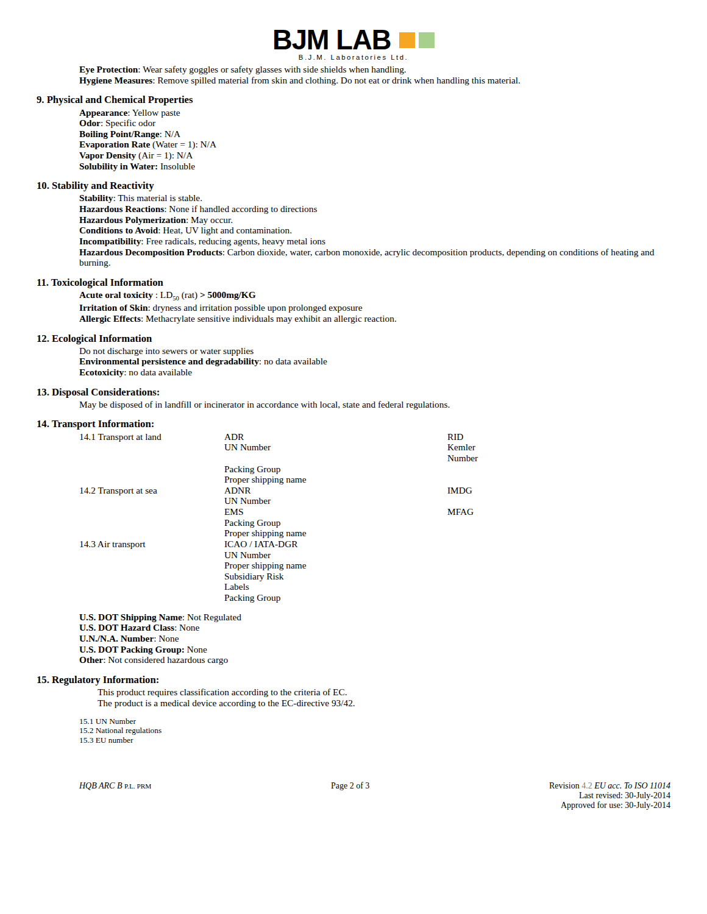BJM LAB
B.J.M. Laboratories Ltd.
Eye Protection: Wear safety goggles or safety glasses with side shields when handling.
Hygiene Measures: Remove spilled material from skin and clothing. Do not eat or drink when handling this material.
9. Physical and Chemical Properties
Appearance: Yellow paste
Odor: Specific odor
Boiling Point/Range: N/A
Evaporation Rate (Water = 1): N/A
Vapor Density (Air = 1): N/A
Solubility in Water: Insoluble
10. Stability and Reactivity
Stability: This material is stable.
Hazardous Reactions: None if handled according to directions
Hazardous Polymerization: May occur.
Conditions to Avoid: Heat, UV light and contamination.
Incompatibility: Free radicals, reducing agents, heavy metal ions
Hazardous Decomposition Products: Carbon dioxide, water, carbon monoxide, acrylic decomposition products, depending on conditions of heating and burning.
11. Toxicological Information
Acute oral toxicity : LD50 (rat) > 5000mg/KG
Irritation of Skin: dryness and irritation possible upon prolonged exposure
Allergic Effects: Methacrylate sensitive individuals may exhibit an allergic reaction.
12. Ecological Information
Do not discharge into sewers or water supplies
Environmental persistence and degradability: no data available
Ecotoxicity: no data available
13. Disposal Considerations:
May be disposed of in landfill or incinerator in accordance with local, state and federal regulations.
14. Transport Information:
| 14.1 Transport at land | ADR | RID |
| | UN Number | Kemler Number |
| | Packing Group | |
| | Proper shipping name | |
| 14.2 Transport at sea | ADNR | IMDG |
| | UN Number | |
| | EMS | MFAG |
| | Packing Group | |
| | Proper shipping name | |
| 14.3 Air transport | ICAO / IATA-DGR | |
| | UN Number | |
| | Proper shipping name | |
| | Subsidiary Risk | |
| | Labels | |
| | Packing Group | |
U.S. DOT Shipping Name: Not Regulated
U.S. DOT Hazard Class: None
U.N./N.A. Number: None
U.S. DOT Packing Group: None
Other: Not considered hazardous cargo
15. Regulatory Information:
This product requires classification according to the criteria of EC.
The product is a medical device according to the EC-directive 93/42.
15.1 UN Number
15.2 National regulations
15.3 EU number
HQB ARC B P.L. PRM
Page 2 of 3
Revision 4.2 EU acc. To ISO 11014
Last revised: 30-July-2014
Approved for use: 30-July-2014